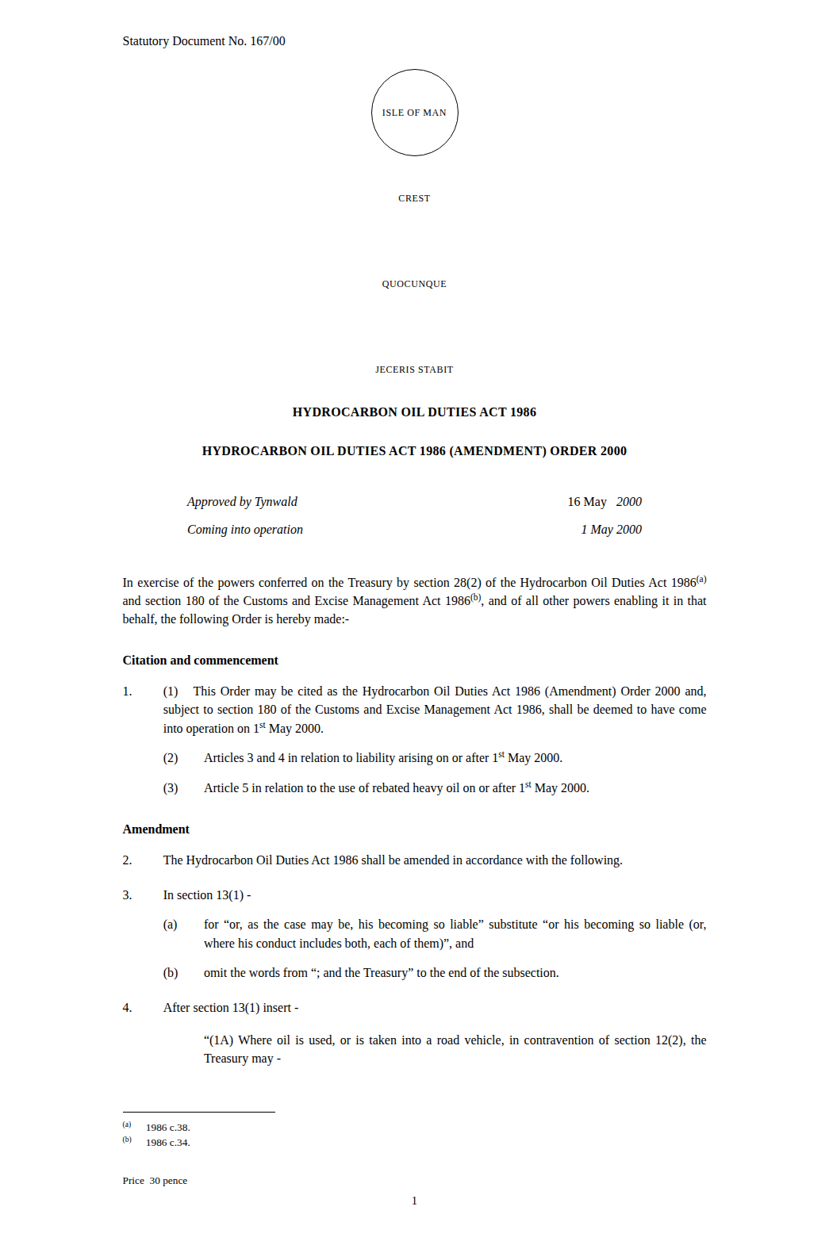Statutory Document No. 167/00
Isle of Man Crest
Quocunque Jeceris Stabit
HYDROCARBON OIL DUTIES ACT 1986
HYDROCARBON OIL DUTIES ACT 1986 (AMENDMENT) ORDER 2000
| Approved by Tynwald | 16 May 2000 |
| Coming into operation | 1 May 2000 |
In exercise of the powers conferred on the Treasury by section 28(2) of the Hydrocarbon Oil Duties Act 1986(a) and section 180 of the Customs and Excise Management Act 1986(b), and of all other powers enabling it in that behalf, the following Order is hereby made:-
Citation and commencement
1. (1) This Order may be cited as the Hydrocarbon Oil Duties Act 1986 (Amendment) Order 2000 and, subject to section 180 of the Customs and Excise Management Act 1986, shall be deemed to have come into operation on 1st May 2000.
(2) Articles 3 and 4 in relation to liability arising on or after 1st May 2000.
(3) Article 5 in relation to the use of rebated heavy oil on or after 1st May 2000.
Amendment
2. The Hydrocarbon Oil Duties Act 1986 shall be amended in accordance with the following.
3. In section 13(1) -
(a) for “or, as the case may be, his becoming so liable” substitute “or his becoming so liable (or, where his conduct includes both, each of them)”, and
(b) omit the words from “; and the Treasury” to the end of the subsection.
4. After section 13(1) insert -
“(1A) Where oil is used, or is taken into a road vehicle, in contravention of section 12(2), the Treasury may -
(a) 1986 c.38.
(b) 1986 c.34.
Price 30 pence
1